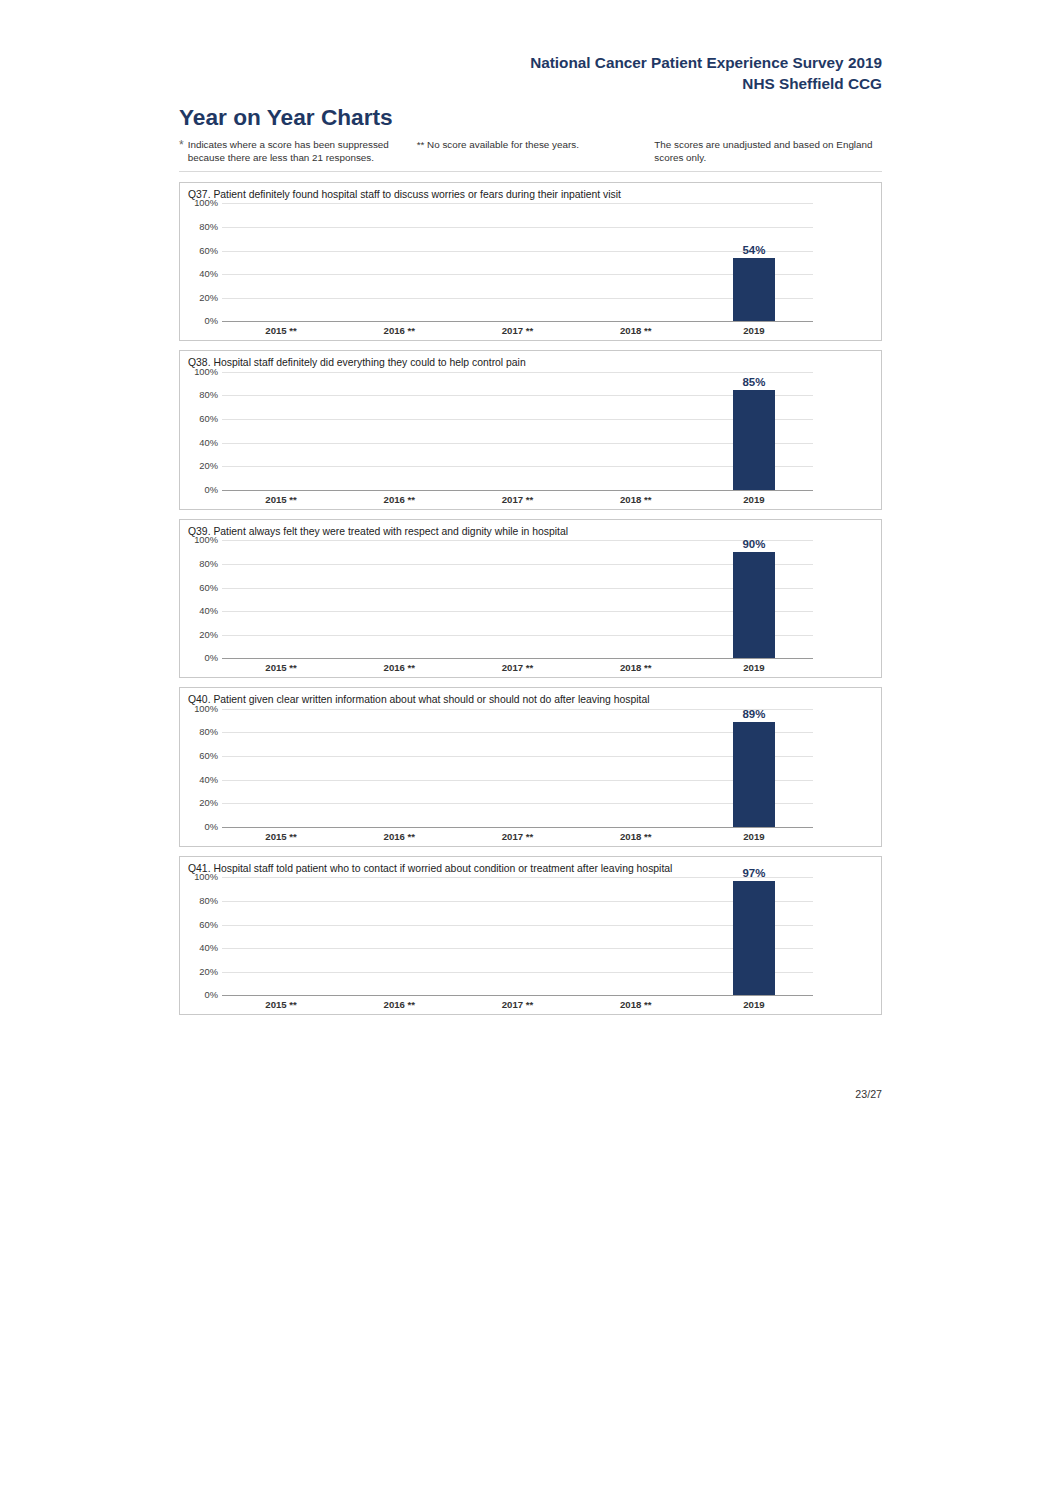National Cancer Patient Experience Survey 2019
NHS Sheffield CCG
Year on Year Charts
*
Indicates where a score has been suppressed because there are less than 21 responses.
** No score available for these years.
The scores are unadjusted and based on England scores only.
Q37. Patient definitely found hospital staff to discuss worries or fears during their inpatient visit
100%
80%
60%
40%
20%
0%
54%
2015 **
2016 **
2017 **
2018 **
2019
Q38. Hospital staff definitely did everything they could to help control pain
100%
80%
60%
40%
20%
0%
85%
2015 **
2016 **
2017 **
2018 **
2019
Q39. Patient always felt they were treated with respect and dignity while in hospital
100%
80%
60%
40%
20%
0%
90%
2015 **
2016 **
2017 **
2018 **
2019
Q40. Patient given clear written information about what should or should not do after leaving hospital
100%
80%
60%
40%
20%
0%
89%
2015 **
2016 **
2017 **
2018 **
2019
Q41. Hospital staff told patient who to contact if worried about condition or treatment after leaving hospital
100%
80%
60%
40%
20%
0%
97%
2015 **
2016 **
2017 **
2018 **
2019
23/27